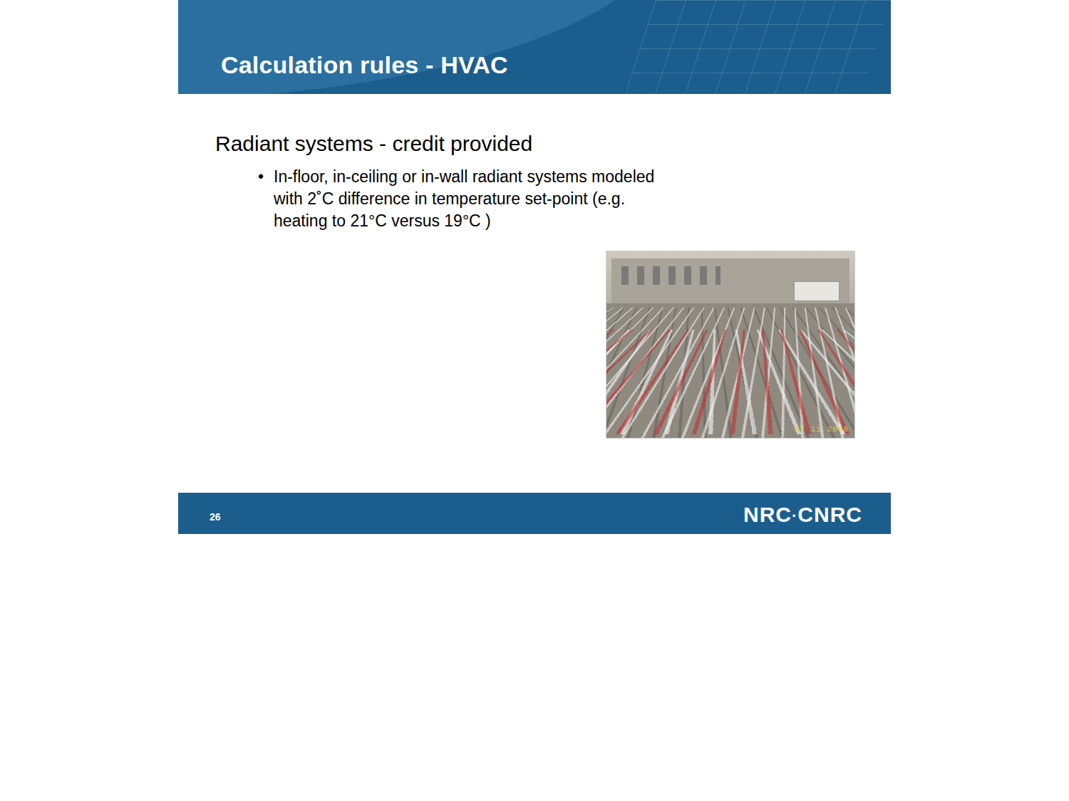Calculation rules - HVAC
Radiant systems - credit provided
In-floor, in-ceiling or in-wall radiant systems modeled with 2˚C difference in temperature set-point (e.g. heating to 21°C versus 19°C )
07 11 2006
26
NRC·CNRC